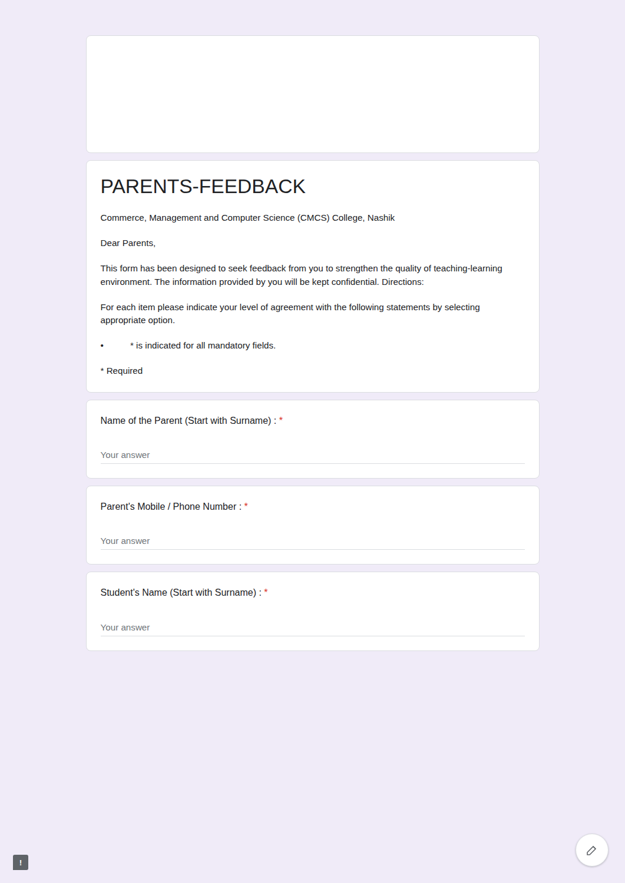PARENTS-FEEDBACK
Commerce, Management and Computer Science (CMCS) College, Nashik
Dear Parents,
This form has been designed to seek feedback from you to strengthen the quality of teaching-learning environment. The information provided by you will be kept confidential. Directions:
For each item please indicate your level of agreement with the following statements by selecting appropriate option.
* is indicated for all mandatory fields.
* Required
Name of the Parent (Start with Surname) : *
Your answer
Parent's Mobile / Phone Number : *
Your answer
Student's Name (Start with Surname) : *
Your answer
!